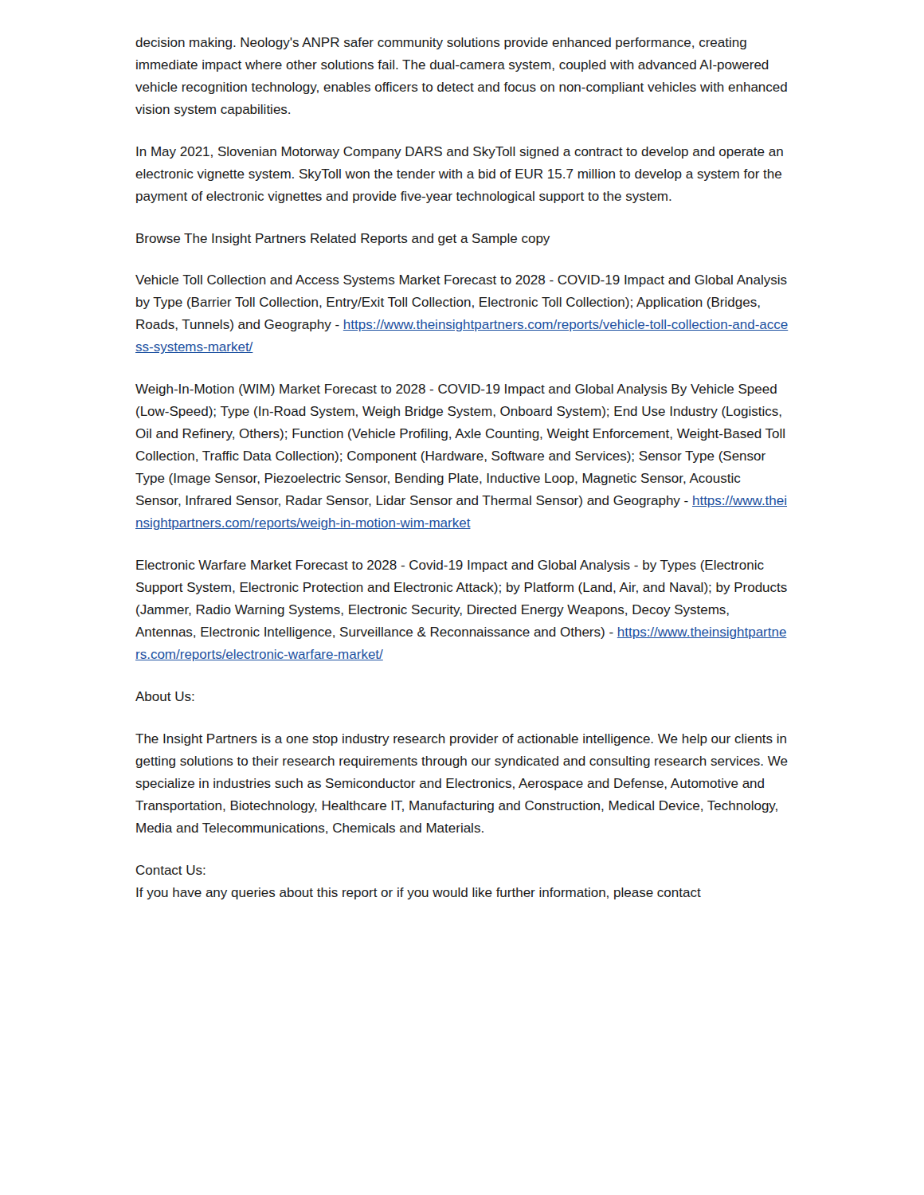decision making. Neology's ANPR safer community solutions provide enhanced performance, creating immediate impact where other solutions fail. The dual-camera system, coupled with advanced AI-powered vehicle recognition technology, enables officers to detect and focus on non-compliant vehicles with enhanced vision system capabilities.
In May 2021, Slovenian Motorway Company DARS and SkyToll signed a contract to develop and operate an electronic vignette system. SkyToll won the tender with a bid of EUR 15.7 million to develop a system for the payment of electronic vignettes and provide five-year technological support to the system.
Browse The Insight Partners Related Reports and get a Sample copy
Vehicle Toll Collection and Access Systems Market Forecast to 2028 - COVID-19 Impact and Global Analysis by Type (Barrier Toll Collection, Entry/Exit Toll Collection, Electronic Toll Collection); Application (Bridges, Roads, Tunnels) and Geography - https://www.theinsightpartners.com/reports/vehicle-toll-collection-and-access-systems-market/
Weigh-In-Motion (WIM) Market Forecast to 2028 - COVID-19 Impact and Global Analysis By Vehicle Speed (Low-Speed); Type (In-Road System, Weigh Bridge System, Onboard System); End Use Industry (Logistics, Oil and Refinery, Others); Function (Vehicle Profiling, Axle Counting, Weight Enforcement, Weight-Based Toll Collection, Traffic Data Collection); Component (Hardware, Software and Services); Sensor Type (Sensor Type (Image Sensor, Piezoelectric Sensor, Bending Plate, Inductive Loop, Magnetic Sensor, Acoustic Sensor, Infrared Sensor, Radar Sensor, Lidar Sensor and Thermal Sensor) and Geography - https://www.theinsightpartners.com/reports/weigh-in-motion-wim-market
Electronic Warfare Market Forecast to 2028 - Covid-19 Impact and Global Analysis - by Types (Electronic Support System, Electronic Protection and Electronic Attack); by Platform (Land, Air, and Naval); by Products (Jammer, Radio Warning Systems, Electronic Security, Directed Energy Weapons, Decoy Systems, Antennas, Electronic Intelligence, Surveillance & Reconnaissance and Others) - https://www.theinsightpartners.com/reports/electronic-warfare-market/
About Us:
The Insight Partners is a one stop industry research provider of actionable intelligence. We help our clients in getting solutions to their research requirements through our syndicated and consulting research services. We specialize in industries such as Semiconductor and Electronics, Aerospace and Defense, Automotive and Transportation, Biotechnology, Healthcare IT, Manufacturing and Construction, Medical Device, Technology, Media and Telecommunications, Chemicals and Materials.
Contact Us:
If you have any queries about this report or if you would like further information, please contact